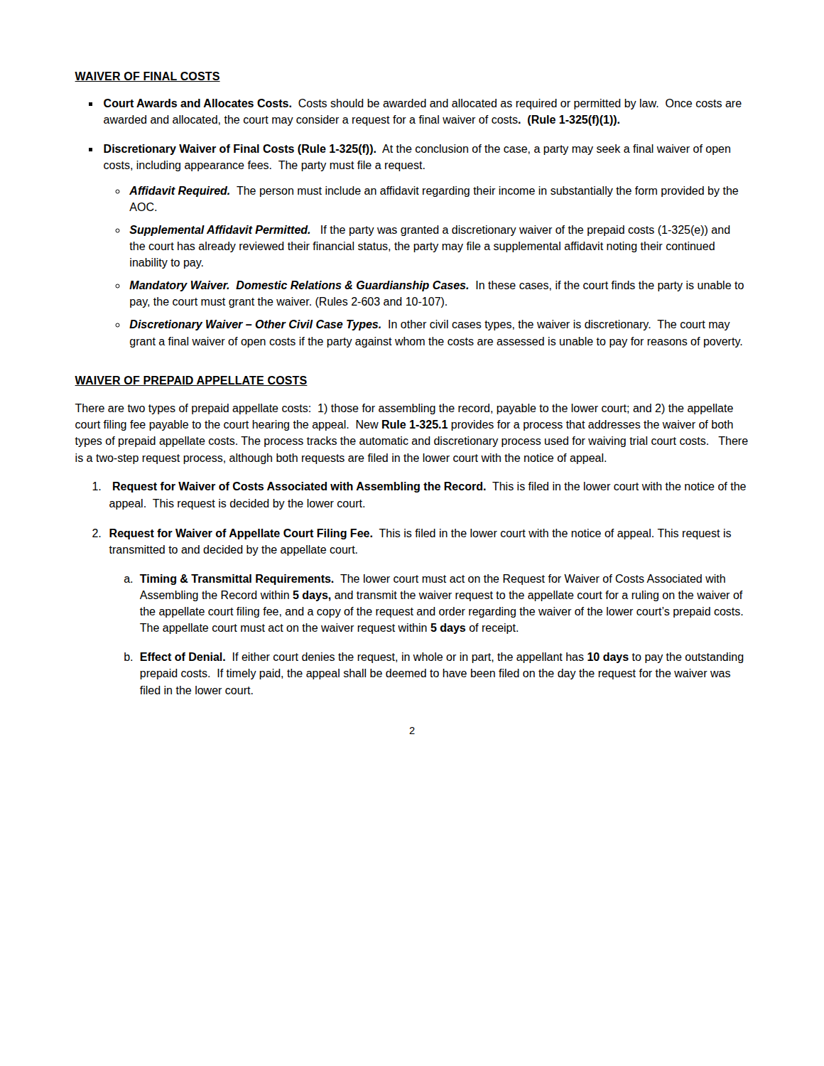WAIVER OF FINAL COSTS
Court Awards and Allocates Costs. Costs should be awarded and allocated as required or permitted by law. Once costs are awarded and allocated, the court may consider a request for a final waiver of costs. (Rule 1-325(f)(1)).
Discretionary Waiver of Final Costs (Rule 1-325(f)). At the conclusion of the case, a party may seek a final waiver of open costs, including appearance fees. The party must file a request.
Affidavit Required. The person must include an affidavit regarding their income in substantially the form provided by the AOC.
Supplemental Affidavit Permitted. If the party was granted a discretionary waiver of the prepaid costs (1-325(e)) and the court has already reviewed their financial status, the party may file a supplemental affidavit noting their continued inability to pay.
Mandatory Waiver. Domestic Relations & Guardianship Cases. In these cases, if the court finds the party is unable to pay, the court must grant the waiver. (Rules 2-603 and 10-107).
Discretionary Waiver – Other Civil Case Types. In other civil cases types, the waiver is discretionary. The court may grant a final waiver of open costs if the party against whom the costs are assessed is unable to pay for reasons of poverty.
WAIVER OF PREPAID APPELLATE COSTS
There are two types of prepaid appellate costs: 1) those for assembling the record, payable to the lower court; and 2) the appellate court filing fee payable to the court hearing the appeal. New Rule 1-325.1 provides for a process that addresses the waiver of both types of prepaid appellate costs. The process tracks the automatic and discretionary process used for waiving trial court costs. There is a two-step request process, although both requests are filed in the lower court with the notice of appeal.
Request for Waiver of Costs Associated with Assembling the Record. This is filed in the lower court with the notice of the appeal. This request is decided by the lower court.
Request for Waiver of Appellate Court Filing Fee. This is filed in the lower court with the notice of appeal. This request is transmitted to and decided by the appellate court.
Timing & Transmittal Requirements. The lower court must act on the Request for Waiver of Costs Associated with Assembling the Record within 5 days, and transmit the waiver request to the appellate court for a ruling on the waiver of the appellate court filing fee, and a copy of the request and order regarding the waiver of the lower court’s prepaid costs. The appellate court must act on the waiver request within 5 days of receipt.
Effect of Denial. If either court denies the request, in whole or in part, the appellant has 10 days to pay the outstanding prepaid costs. If timely paid, the appeal shall be deemed to have been filed on the day the request for the waiver was filed in the lower court.
2